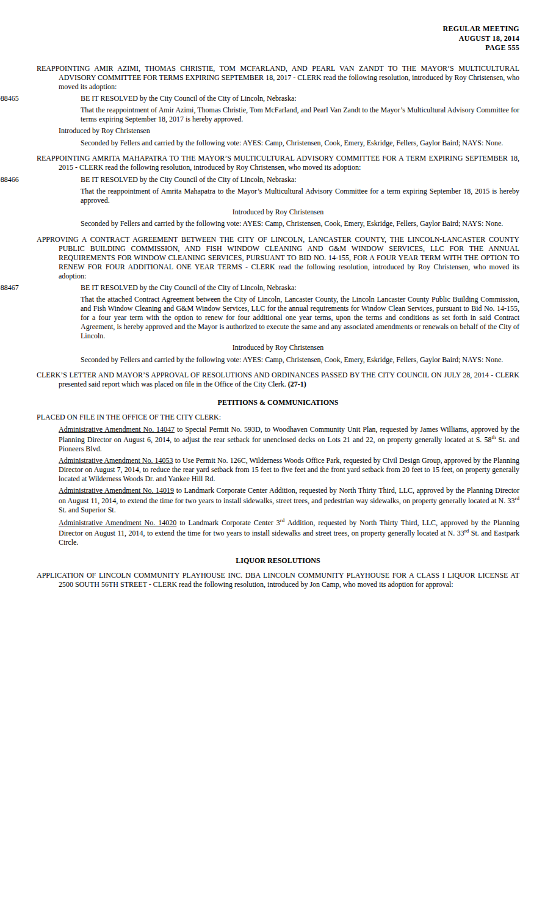REGULAR MEETING
AUGUST 18, 2014
PAGE 555
REAPPOINTING AMIR AZIMI, THOMAS CHRISTIE, TOM MCFARLAND, AND PEARL VAN ZANDT TO THE MAYOR’S MULTICULTURAL ADVISORY COMMITTEE FOR TERMS EXPIRING SEPTEMBER 18, 2017 - CLERK read the following resolution, introduced by Roy Christensen, who moved its adoption:
A-88465 BE IT RESOLVED by the City Council of the City of Lincoln, Nebraska:
That the reappointment of Amir Azimi, Thomas Christie, Tom McFarland, and Pearl Van Zandt to the Mayor’s Multicultural Advisory Committee for terms expiring September 18, 2017 is hereby approved.
Introduced by Roy Christensen
Seconded by Fellers and carried by the following vote: AYES: Camp, Christensen, Cook, Emery, Eskridge, Fellers, Gaylor Baird; NAYS: None.
REAPPOINTING AMRITA MAHAPATRA TO THE MAYOR’S MULTICULTURAL ADVISORY COMMITTEE FOR A TERM EXPIRING SEPTEMBER 18, 2015 - CLERK read the following resolution, introduced by Roy Christensen, who moved its adoption:
A-88466 BE IT RESOLVED by the City Council of the City of Lincoln, Nebraska:
That the reappointment of Amrita Mahapatra to the Mayor’s Multicultural Advisory Committee for a term expiring September 18, 2015 is hereby approved.
Introduced by Roy Christensen
Seconded by Fellers and carried by the following vote: AYES: Camp, Christensen, Cook, Emery, Eskridge, Fellers, Gaylor Baird; NAYS: None.
APPROVING A CONTRACT AGREEMENT BETWEEN THE CITY OF LINCOLN, LANCASTER COUNTY, THE LINCOLN-LANCASTER COUNTY PUBLIC BUILDING COMMISSION, AND FISH WINDOW CLEANING AND G&M WINDOW SERVICES, LLC FOR THE ANNUAL REQUIREMENTS FOR WINDOW CLEANING SERVICES, PURSUANT TO BID NO. 14-155, FOR A FOUR YEAR TERM WITH THE OPTION TO RENEW FOR FOUR ADDITIONAL ONE YEAR TERMS - CLERK read the following resolution, introduced by Roy Christensen, who moved its adoption:
A-88467 BE IT RESOLVED by the City Council of the City of Lincoln, Nebraska:
That the attached Contract Agreement between the City of Lincoln, Lancaster County, the Lincoln Lancaster County Public Building Commission, and Fish Window Cleaning and G&M Window Services, LLC for the annual requirements for Window Clean Services, pursuant to Bid No. 14-155, for a four year term with the option to renew for four additional one year terms, upon the terms and conditions as set forth in said Contract Agreement, is hereby approved and the Mayor is authorized to execute the same and any associated amendments or renewals on behalf of the City of Lincoln.
Introduced by Roy Christensen
Seconded by Fellers and carried by the following vote: AYES: Camp, Christensen, Cook, Emery, Eskridge, Fellers, Gaylor Baird; NAYS: None.
CLERK’S LETTER AND MAYOR’S APPROVAL OF RESOLUTIONS AND ORDINANCES PASSED BY THE CITY COUNCIL ON JULY 28, 2014 - CLERK presented said report which was placed on file in the Office of the City Clerk. (27-1)
PETITIONS & COMMUNICATIONS
PLACED ON FILE IN THE OFFICE OF THE CITY CLERK:
Administrative Amendment No. 14047 to Special Permit No. 593D, to Woodhaven Community Unit Plan, requested by James Williams, approved by the Planning Director on August 6, 2014, to adjust the rear setback for unenclosed decks on Lots 21 and 22, on property generally located at S. 58th St. and Pioneers Blvd.
Administrative Amendment No. 14053 to Use Permit No. 126C, Wilderness Woods Office Park, requested by Civil Design Group, approved by the Planning Director on August 7, 2014, to reduce the rear yard setback from 15 feet to five feet and the front yard setback from 20 feet to 15 feet, on property generally located at Wilderness Woods Dr. and Yankee Hill Rd.
Administrative Amendment No. 14019 to Landmark Corporate Center Addition, requested by North Thirty Third, LLC, approved by the Planning Director on August 11, 2014, to extend the time for two years to install sidewalks, street trees, and pedestrian way sidewalks, on property generally located at N. 33rd St. and Superior St.
Administrative Amendment No. 14020 to Landmark Corporate Center 3rd Addition, requested by North Thirty Third, LLC, approved by the Planning Director on August 11, 2014, to extend the time for two years to install sidewalks and street trees, on property generally located at N. 33rd St. and Eastpark Circle.
LIQUOR RESOLUTIONS
APPLICATION OF LINCOLN COMMUNITY PLAYHOUSE INC. DBA LINCOLN COMMUNITY PLAYHOUSE FOR A CLASS I LIQUOR LICENSE AT 2500 SOUTH 56TH STREET - CLERK read the following resolution, introduced by Jon Camp, who moved its adoption for approval: